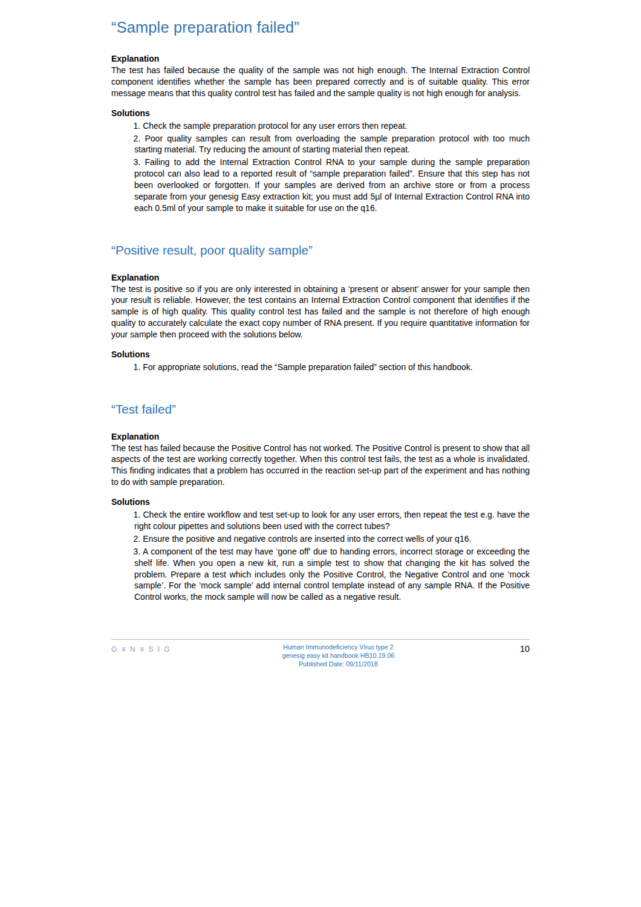“Sample preparation failed”
Explanation
The test has failed because the quality of the sample was not high enough. The Internal Extraction Control component identifies whether the sample has been prepared correctly and is of suitable quality. This error message means that this quality control test has failed and the sample quality is not high enough for analysis.
Solutions
1. Check the sample preparation protocol for any user errors then repeat.
2. Poor quality samples can result from overloading the sample preparation protocol with too much starting material. Try reducing the amount of starting material then repeat.
3. Failing to add the Internal Extraction Control RNA to your sample during the sample preparation protocol can also lead to a reported result of “sample preparation failed”. Ensure that this step has not been overlooked or forgotten. If your samples are derived from an archive store or from a process separate from your genesig Easy extraction kit; you must add 5µl of Internal Extraction Control RNA into each 0.5ml of your sample to make it suitable for use on the q16.
“Positive result, poor quality sample”
Explanation
The test is positive so if you are only interested in obtaining a ‘present or absent’ answer for your sample then your result is reliable. However, the test contains an Internal Extraction Control component that identifies if the sample is of high quality. This quality control test has failed and the sample is not therefore of high enough quality to accurately calculate the exact copy number of RNA present. If you require quantitative information for your sample then proceed with the solutions below.
Solutions
1. For appropriate solutions, read the “Sample preparation failed” section of this handbook.
“Test failed”
Explanation
The test has failed because the Positive Control has not worked. The Positive Control is present to show that all aspects of the test are working correctly together. When this control test fails, the test as a whole is invalidated. This finding indicates that a problem has occurred in the reaction set-up part of the experiment and has nothing to do with sample preparation.
Solutions
1. Check the entire workflow and test set-up to look for any user errors, then repeat the test e.g. have the right colour pipettes and solutions been used with the correct tubes?
2. Ensure the positive and negative controls are inserted into the correct wells of your q16.
3. A component of the test may have ‘gone off’ due to handing errors, incorrect storage or exceeding the shelf life. When you open a new kit, run a simple test to show that changing the kit has solved the problem. Prepare a test which includes only the Positive Control, the Negative Control and one ‘mock sample’. For the ‘mock sample’ add internal control template instead of any sample RNA. If the Positive Control works, the mock sample will now be called as a negative result.
G ≡ N ≡ S I G
Human Immunodeficiency Virus type 2
genesig easy kit handbook HB10.19.06
Published Date: 09/11/2018
10